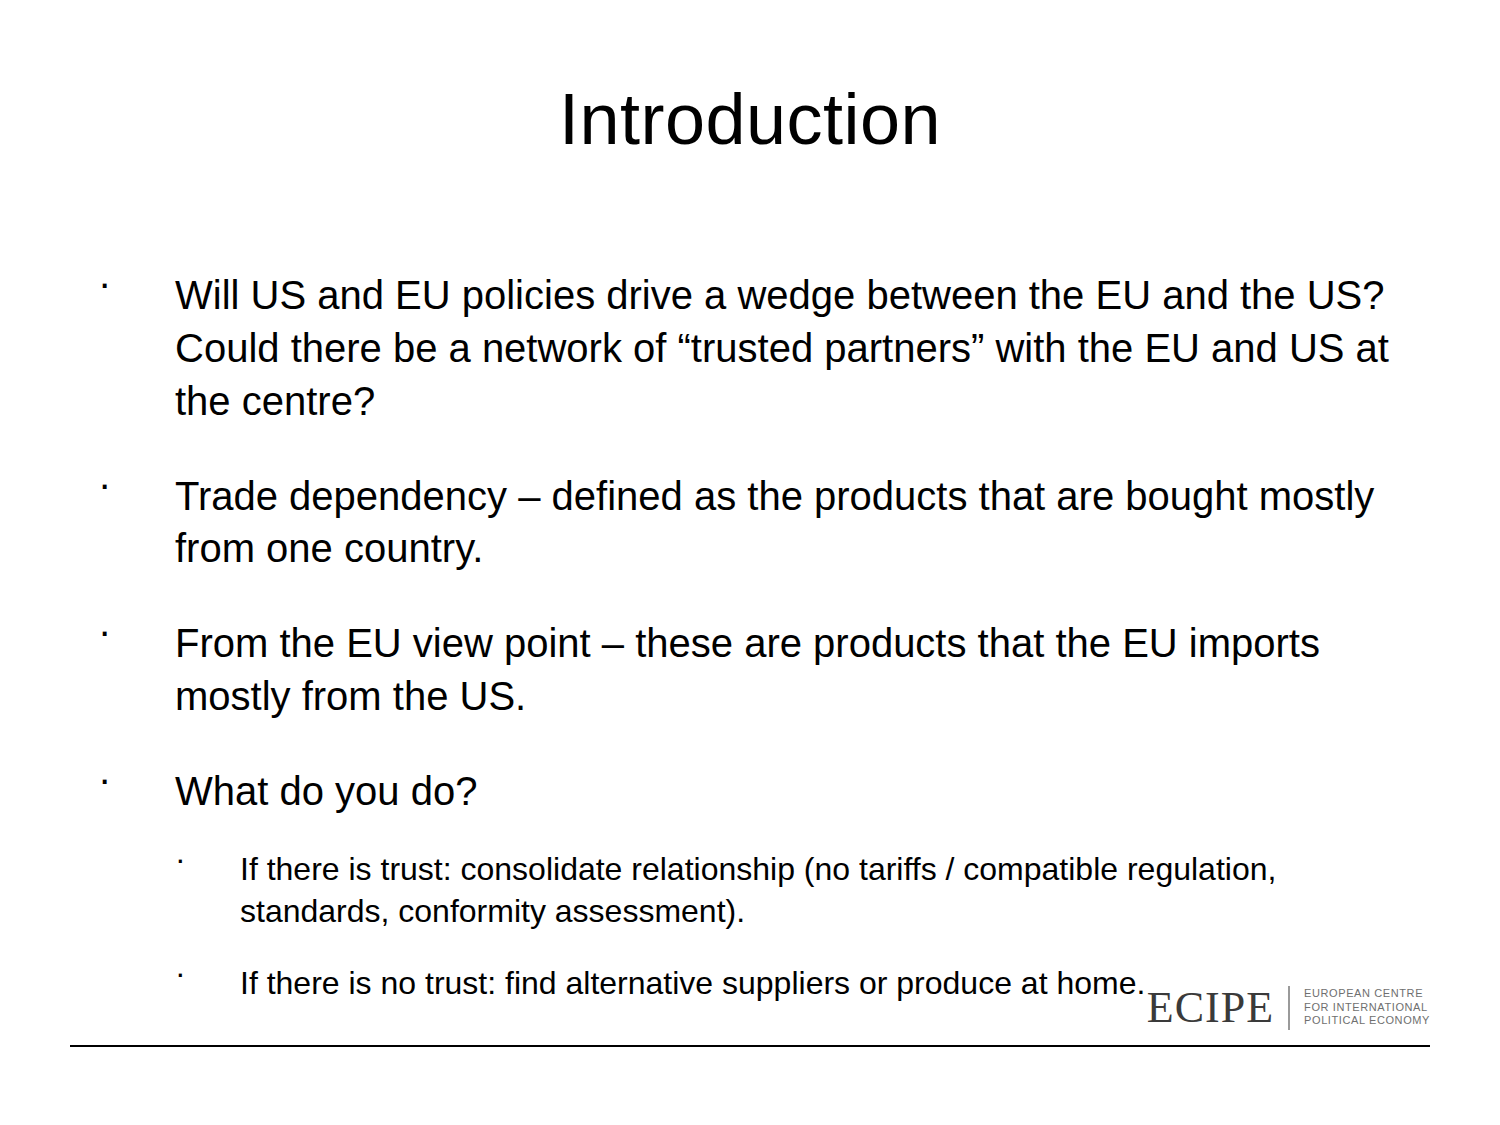Introduction
Will US and EU policies drive a wedge between the EU and the US? Could there be a network of “trusted partners” with the EU and US at the centre?
Trade dependency – defined as the products that are bought mostly from one country.
From the EU view point – these are products that the EU imports mostly from the US.
What do you do?
If there is trust: consolidate relationship (no tariffs / compatible regulation, standards, conformity assessment).
If there is no trust: find alternative suppliers or produce at home.
ECIPE European Centre
for International
Political Economy